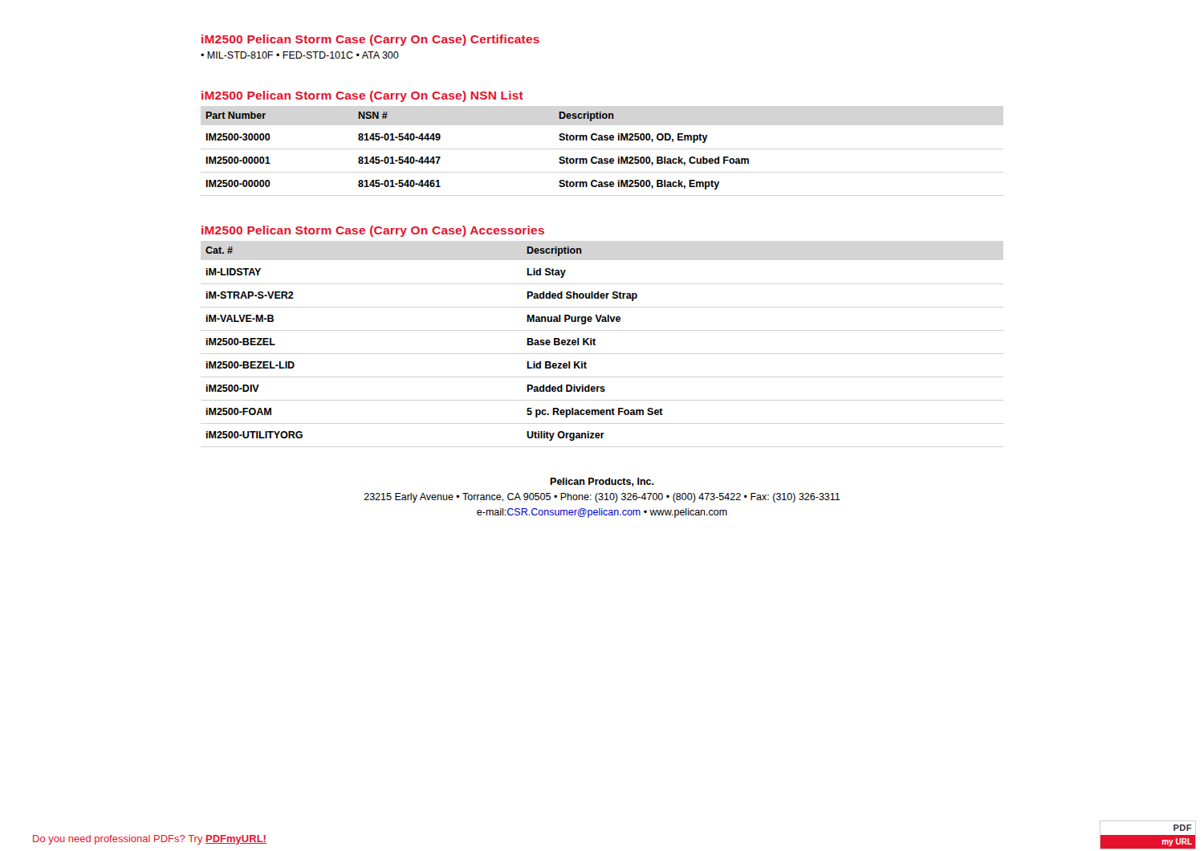iM2500 Pelican Storm Case (Carry On Case) Certificates
• MIL-STD-810F • FED-STD-101C • ATA 300
iM2500 Pelican Storm Case (Carry On Case) NSN List
| Part Number | NSN # | Description |
| --- | --- | --- |
| IM2500-30000 | 8145-01-540-4449 | Storm Case iM2500, OD, Empty |
| IM2500-00001 | 8145-01-540-4447 | Storm Case iM2500, Black, Cubed Foam |
| IM2500-00000 | 8145-01-540-4461 | Storm Case iM2500, Black, Empty |
iM2500 Pelican Storm Case (Carry On Case) Accessories
| Cat. # | Description |
| --- | --- |
| iM-LIDSTAY | Lid Stay |
| iM-STRAP-S-VER2 | Padded Shoulder Strap |
| iM-VALVE-M-B | Manual Purge Valve |
| iM2500-BEZEL | Base Bezel Kit |
| iM2500-BEZEL-LID | Lid Bezel Kit |
| iM2500-DIV | Padded Dividers |
| iM2500-FOAM | 5 pc. Replacement Foam Set |
| iM2500-UTILITYORG | Utility Organizer |
Pelican Products, Inc.
23215 Early Avenue • Torrance, CA 90505 • Phone: (310) 326-4700 • (800) 473-5422 • Fax: (310) 326-3311
e-mail:CSR.Consumer@pelican.com • www.pelican.com
Do you need professional PDFs? Try PDFmyURL!
PDF
my URL